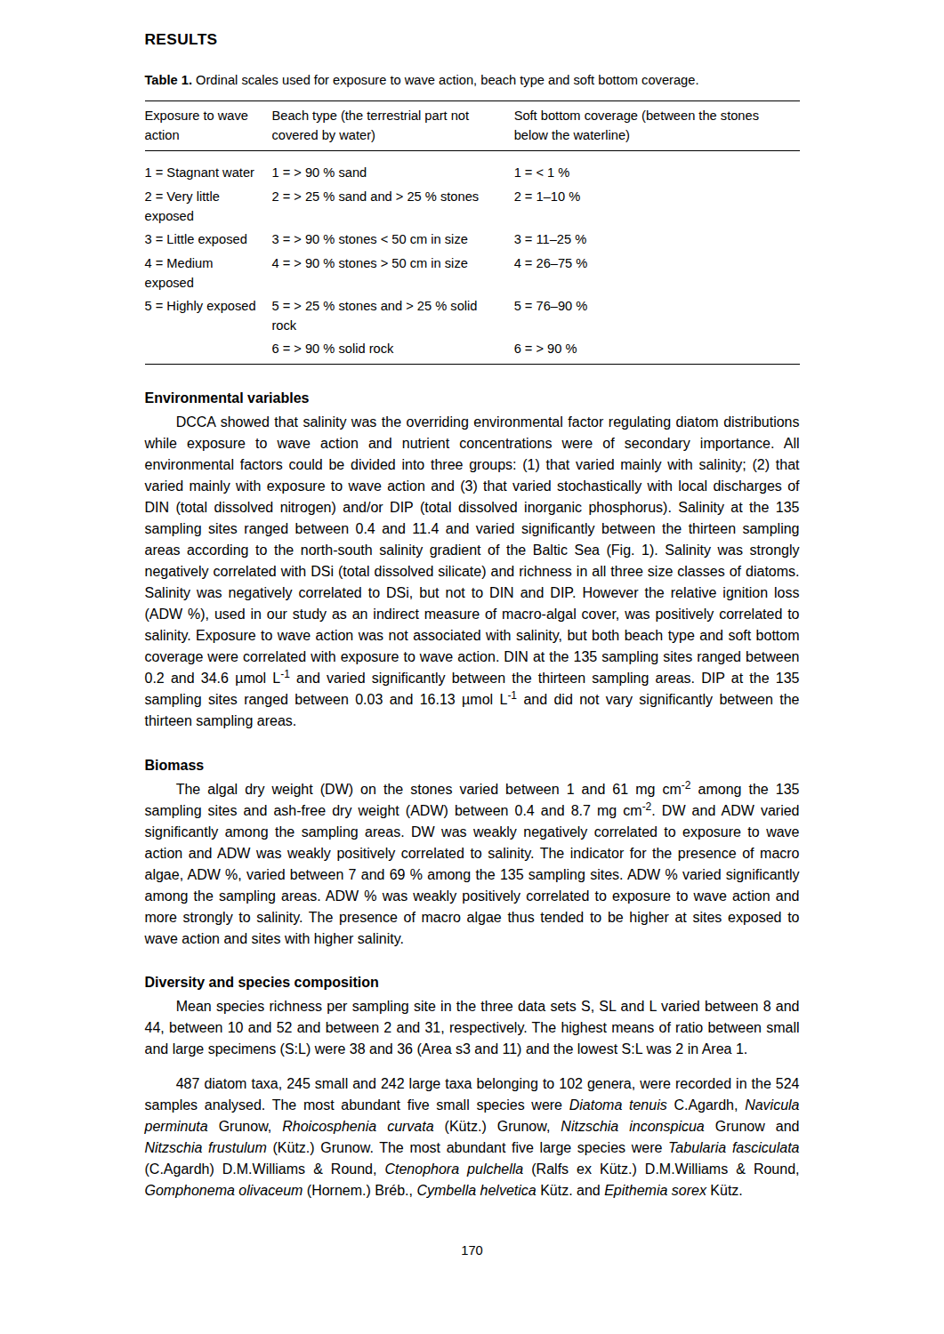RESULTS
Table 1. Ordinal scales used for exposure to wave action, beach type and soft bottom coverage.
| Exposure to wave action | Beach type (the terrestrial part not covered by water) | Soft bottom coverage (between the stones below the waterline) |
| --- | --- | --- |
| 1 = Stagnant water | 1 = > 90 % sand | 1 = < 1 % |
| 2 = Very little exposed | 2 = > 25 % sand and > 25 % stones | 2 = 1–10 % |
| 3 = Little exposed | 3 = > 90 % stones < 50 cm in size | 3 = 11–25 % |
| 4 = Medium exposed | 4 = > 90 % stones > 50 cm in size | 4 = 26–75 % |
| 5 = Highly exposed | 5 = > 25 % stones and > 25 % solid rock | 5 = 76–90 % |
| | 6 = > 90 % solid rock | 6 = > 90 % |
Environmental variables
DCCA showed that salinity was the overriding environmental factor regulating diatom distributions while exposure to wave action and nutrient concentrations were of secondary importance. All environmental factors could be divided into three groups: (1) that varied mainly with salinity; (2) that varied mainly with exposure to wave action and (3) that varied stochastically with local discharges of DIN (total dissolved nitrogen) and/or DIP (total dissolved inorganic phosphorus). Salinity at the 135 sampling sites ranged between 0.4 and 11.4 and varied significantly between the thirteen sampling areas according to the north-south salinity gradient of the Baltic Sea (Fig. 1). Salinity was strongly negatively correlated with DSi (total dissolved silicate) and richness in all three size classes of diatoms. Salinity was negatively correlated to DSi, but not to DIN and DIP. However the relative ignition loss (ADW %), used in our study as an indirect measure of macro-algal cover, was positively correlated to salinity. Exposure to wave action was not associated with salinity, but both beach type and soft bottom coverage were correlated with exposure to wave action. DIN at the 135 sampling sites ranged between 0.2 and 34.6 µmol L-1 and varied significantly between the thirteen sampling areas. DIP at the 135 sampling sites ranged between 0.03 and 16.13 µmol L-1 and did not vary significantly between the thirteen sampling areas.
Biomass
The algal dry weight (DW) on the stones varied between 1 and 61 mg cm-2 among the 135 sampling sites and ash-free dry weight (ADW) between 0.4 and 8.7 mg cm-2. DW and ADW varied significantly among the sampling areas. DW was weakly negatively correlated to exposure to wave action and ADW was weakly positively correlated to salinity. The indicator for the presence of macro algae, ADW %, varied between 7 and 69 % among the 135 sampling sites. ADW % varied significantly among the sampling areas. ADW % was weakly positively correlated to exposure to wave action and more strongly to salinity. The presence of macro algae thus tended to be higher at sites exposed to wave action and sites with higher salinity.
Diversity and species composition
Mean species richness per sampling site in the three data sets S, SL and L varied between 8 and 44, between 10 and 52 and between 2 and 31, respectively. The highest means of ratio between small and large specimens (S:L) were 38 and 36 (Area s3 and 11) and the lowest S:L was 2 in Area 1.
487 diatom taxa, 245 small and 242 large taxa belonging to 102 genera, were recorded in the 524 samples analysed. The most abundant five small species were Diatoma tenuis C.Agardh, Navicula perminuta Grunow, Rhoicosphenia curvata (Kütz.) Grunow, Nitzschia inconspicua Grunow and Nitzschia frustulum (Kütz.) Grunow. The most abundant five large species were Tabularia fasciculata (C.Agardh) D.M.Williams & Round, Ctenophora pulchella (Ralfs ex Kütz.) D.M.Williams & Round, Gomphonema olivaceum (Hornem.) Bréb., Cymbella helvetica Kütz. and Epithemia sorex Kütz.
170